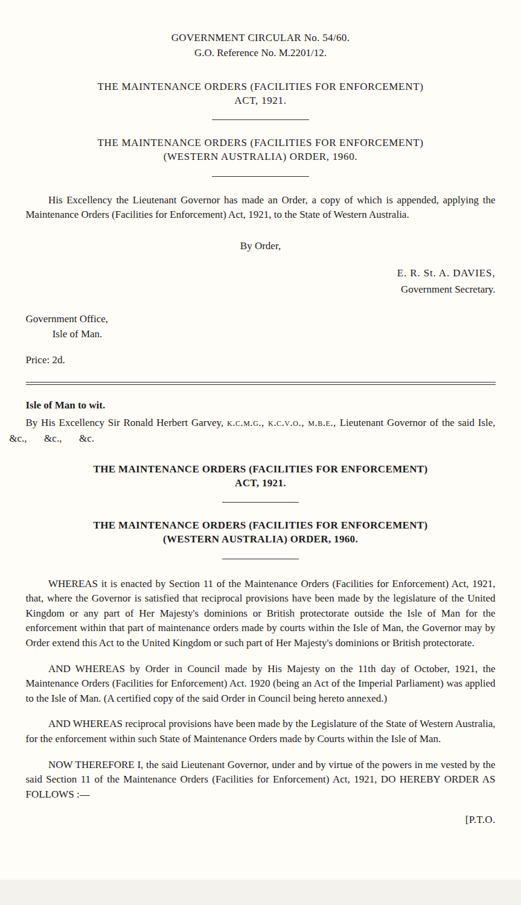GOVERNMENT CIRCULAR No. 54/60.
G.O. Reference No. M.2201/12.
The Maintenance Orders (Facilities for Enforcement)
Act, 1921.
The Maintenance Orders (Facilities for Enforcement)
(Western Australia) Order, 1960.
His Excellency the Lieutenant Governor has made an Order, a copy of which is appended, applying the Maintenance Orders (Facilities for Enforcement) Act, 1921, to the State of Western Australia.
By Order,
E. R. St. A. DAVIES,
Government Secretary.
Government Office,Isle of Man.
Price: 2d.
Isle of Man to wit.
By His Excellency Sir Ronald Herbert Garvey, k.c.m.g., k.c.v.o., m.b.e., Lieutenant Governor of the said Isle, &c.,&c.,&c.
The Maintenance Orders (Facilities for Enforcement)
Act, 1921.
The Maintenance Orders (Facilities for Enforcement)
(Western Australia) Order, 1960.
WHEREAS it is enacted by Section 11 of the Maintenance Orders (Facilities for Enforcement) Act, 1921, that, where the Governor is satisfied that reciprocal provisions have been made by the legislature of the United Kingdom or any part of Her Majesty's dominions or British protectorate outside the Isle of Man for the enforcement within that part of maintenance orders made by courts within the Isle of Man, the Governor may by Order extend this Act to the United Kingdom or such part of Her Majesty's dominions or British protectorate.
AND WHEREAS by Order in Council made by His Majesty on the 11th day of October, 1921, the Maintenance Orders (Facilities for Enforcement) Act. 1920 (being an Act of the Imperial Parliament) was applied to the Isle of Man. (A certified copy of the said Order in Council being hereto annexed.)
AND WHEREAS reciprocal provisions have been made by the Legislature of the State of Western Australia, for the enforcement within such State of Maintenance Orders made by Courts within the Isle of Man.
NOW THEREFORE I, the said Lieutenant Governor, under and by virtue of the powers in me vested by the said Section 11 of the Maintenance Orders (Facilities for Enforcement) Act, 1921, DO HEREBY ORDER AS FOLLOWS :—
[P.T.O.